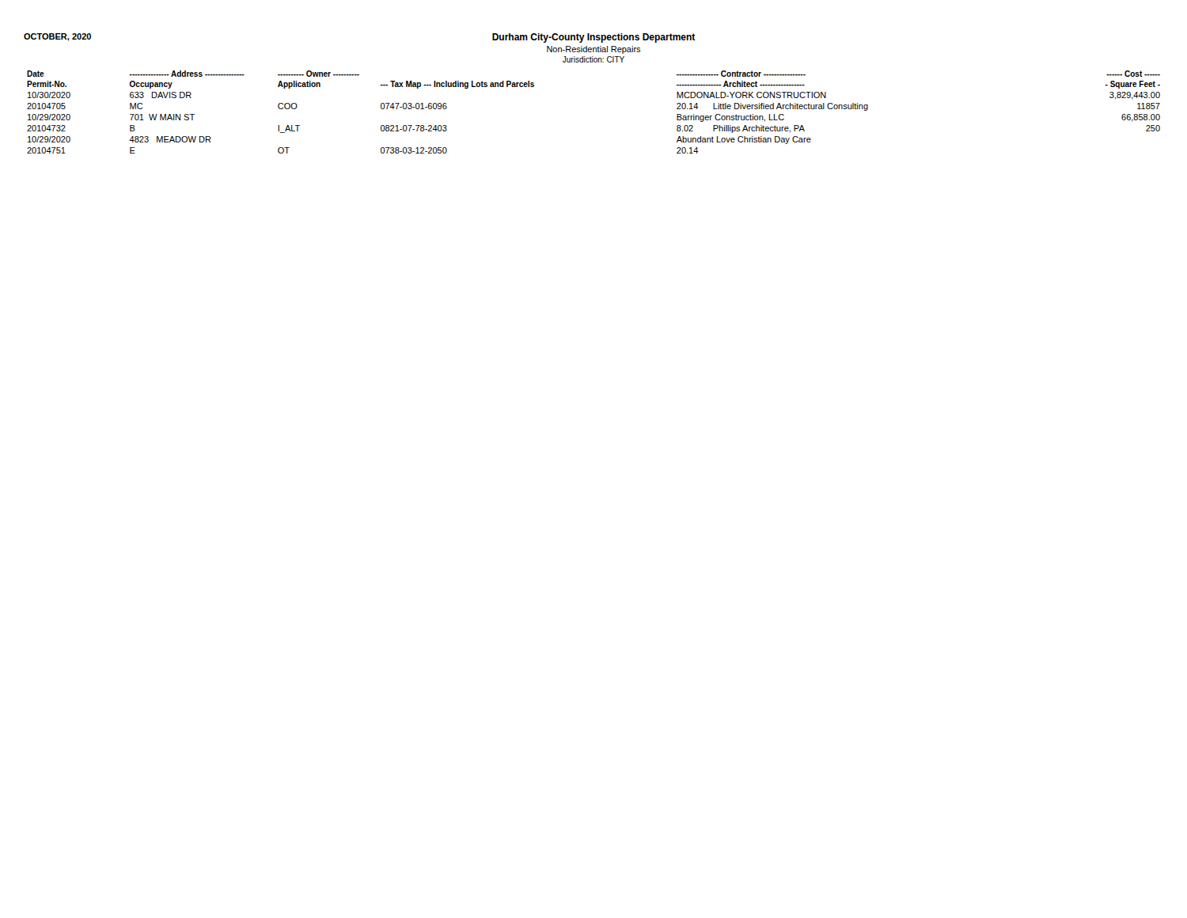OCTOBER, 2020
Durham City-County Inspections Department
Non-Residential Repairs
Jurisdiction: CITY
| Date | --------------- Address --------------- | ---------- Owner ---------- | | ---------------- Contractor ---------------- | ------ Cost ------ |
| --- | --- | --- | --- | --- | --- |
| Permit-No. | Occupancy | Application | --- Tax Map --- Including Lots and Parcels | ----------------- Architect ----------------- | - Square Feet - |
| 10/30/2020 | 633 DAVIS DR | | | MCDONALD-YORK CONSTRUCTION | 3,829,443.00 |
| 20104705 | MC | COO | 0747-03-01-6096 | 20.14 Little Diversified Architectural Consulting | 11857 |
| 10/29/2020 | 701 W MAIN ST | | | Barringer Construction, LLC | 66,858.00 |
| 20104732 | B | I_ALT | 0821-07-78-2403 | 8.02 Phillips Architecture, PA | 250 |
| 10/29/2020 | 4823 MEADOW DR | | | Abundant Love Christian Day Care | |
| 20104751 | E | OT | 0738-03-12-2050 | 20.14 | |